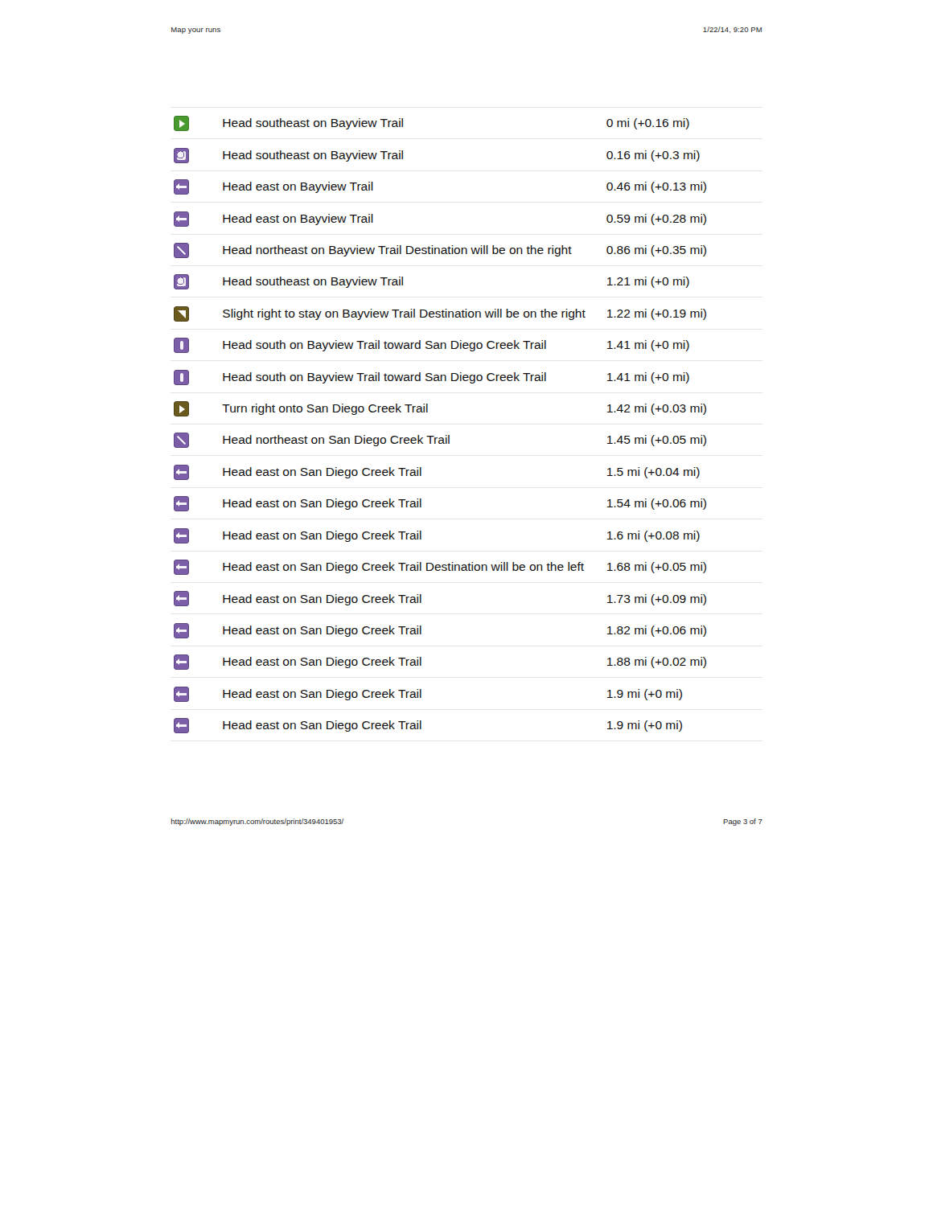Map your runs
1/22/14, 9:20 PM
| | Head southeast on Bayview Trail | 0 mi (+0.16 mi) |
| | Head southeast on Bayview Trail | 0.16 mi (+0.3 mi) |
| | Head east on Bayview Trail | 0.46 mi (+0.13 mi) |
| | Head east on Bayview Trail | 0.59 mi (+0.28 mi) |
| | Head northeast on Bayview Trail Destination will be on the right | 0.86 mi (+0.35 mi) |
| | Head southeast on Bayview Trail | 1.21 mi (+0 mi) |
| | Slight right to stay on Bayview Trail Destination will be on the right | 1.22 mi (+0.19 mi) |
| | Head south on Bayview Trail toward San Diego Creek Trail | 1.41 mi (+0 mi) |
| | Head south on Bayview Trail toward San Diego Creek Trail | 1.41 mi (+0 mi) |
| | Turn right onto San Diego Creek Trail | 1.42 mi (+0.03 mi) |
| | Head northeast on San Diego Creek Trail | 1.45 mi (+0.05 mi) |
| | Head east on San Diego Creek Trail | 1.5 mi (+0.04 mi) |
| | Head east on San Diego Creek Trail | 1.54 mi (+0.06 mi) |
| | Head east on San Diego Creek Trail | 1.6 mi (+0.08 mi) |
| | Head east on San Diego Creek Trail Destination will be on the left | 1.68 mi (+0.05 mi) |
| | Head east on San Diego Creek Trail | 1.73 mi (+0.09 mi) |
| | Head east on San Diego Creek Trail | 1.82 mi (+0.06 mi) |
| | Head east on San Diego Creek Trail | 1.88 mi (+0.02 mi) |
| | Head east on San Diego Creek Trail | 1.9 mi (+0 mi) |
| | Head east on San Diego Creek Trail | 1.9 mi (+0 mi) |
http://www.mapmyrun.com/routes/print/349401953/
Page 3 of 7